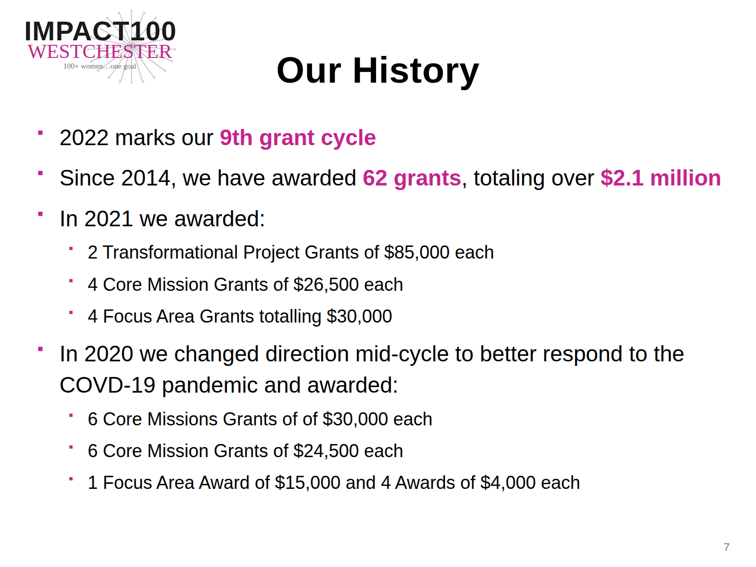IMPACT100
WESTCHESTER
100+ women…one goal
Our History
2022 marks our 9th grant cycle
Since 2014, we have awarded 62 grants, totaling over $2.1 million
In 2021 we awarded:
2 Transformational Project Grants of $85,000 each
4 Core Mission Grants of $26,500 each
4 Focus Area Grants totalling $30,000
In 2020 we changed direction mid-cycle to better respond to the COVD-19 pandemic and awarded:
6 Core Missions Grants of of $30,000 each
6 Core Mission Grants of $24,500 each
1 Focus Area Award of $15,000 and 4 Awards of $4,000 each
7